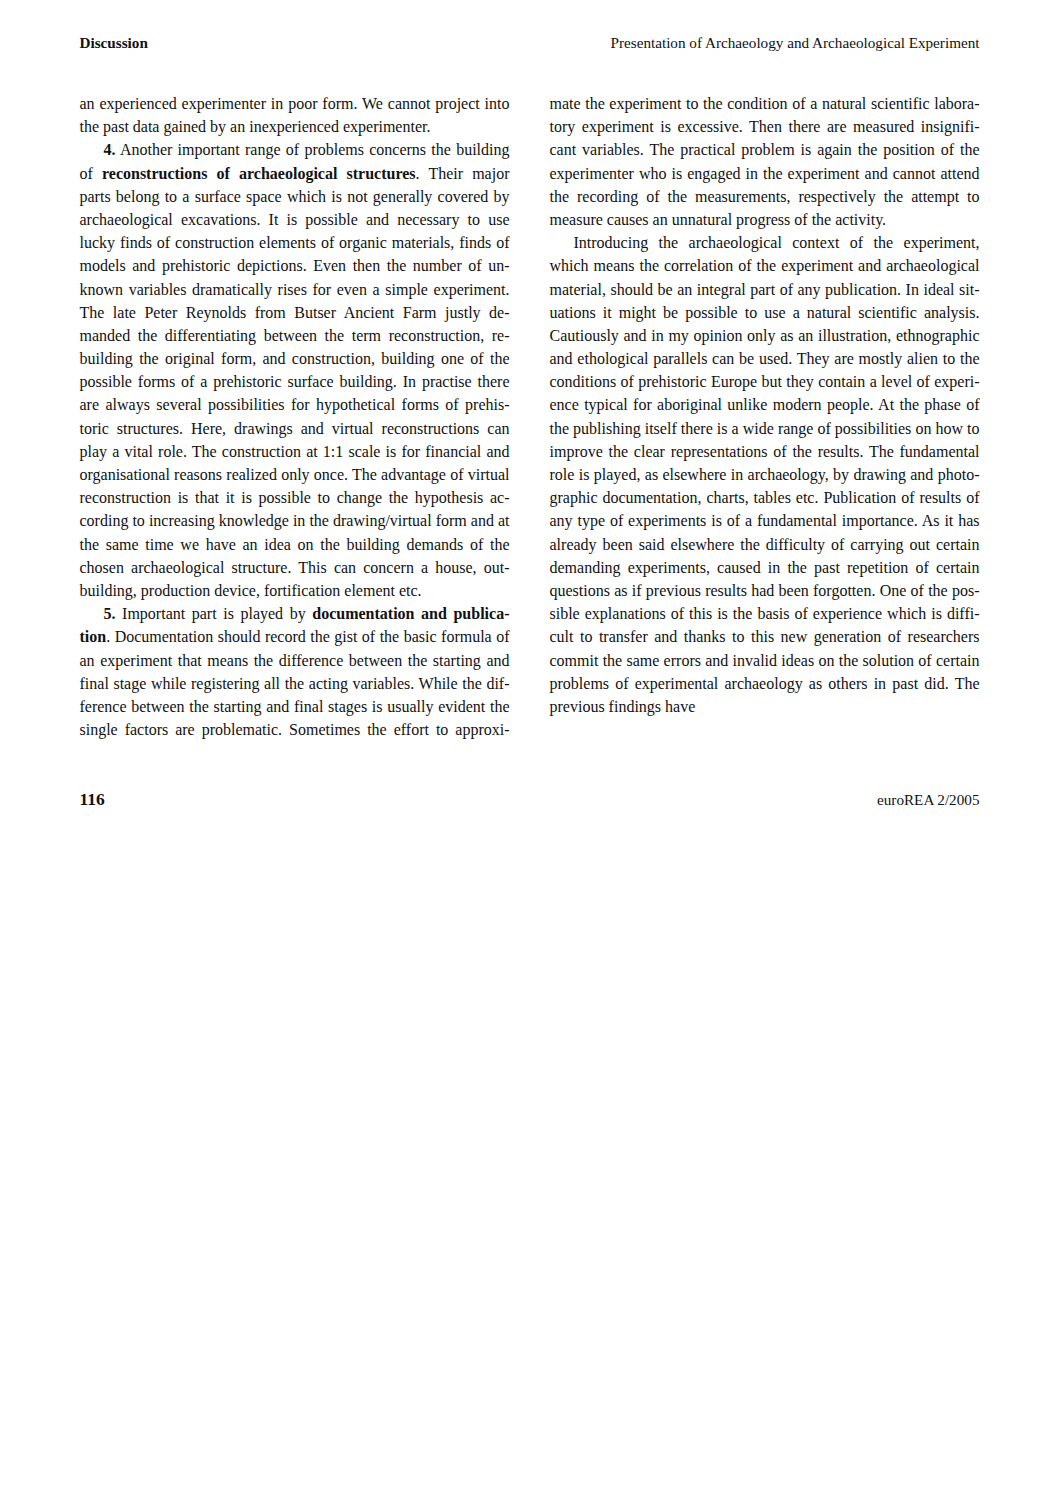Discussion Presentation of Archaeology and Archaeological Experiment
an experienced experimenter in poor form. We cannot project into the past data gained by an inexperienced experimenter.
4. Another important range of problems concerns the building of reconstructions of archaeological structures. Their major parts belong to a surface space which is not generally covered by archaeological excavations. It is possible and necessary to use lucky finds of construction elements of organic materials, finds of models and prehistoric depictions. Even then the number of unknown variables dramatically rises for even a simple experiment. The late Peter Reynolds from Butser Ancient Farm justly demanded the differentiating between the term reconstruction, rebuilding the original form, and construction, building one of the possible forms of a prehistoric surface building. In practise there are always several possibilities for hypothetical forms of prehistoric structures. Here, drawings and virtual reconstructions can play a vital role. The construction at 1:1 scale is for financial and organisational reasons realized only once. The advantage of virtual reconstruction is that it is possible to change the hypothesis according to increasing knowledge in the drawing/virtual form and at the same time we have an idea on the building demands of the chosen archaeological structure. This can concern a house, outbuilding, production device, fortification element etc.
5. Important part is played by documentation and publication. Documentation should record the gist of the basic formula of an experiment that means the difference between the starting and final stage while registering all the acting variables. While the difference between the starting and final stages is usually evident the single factors are problematic. Sometimes the effort to approximate the experiment to the condition of a natural scientific laboratory experiment is excessive. Then there are measured insignificant variables. The practical problem is again the position of the experimenter who is engaged in the experiment and cannot attend the recording of the measurements, respectively the attempt to measure causes an unnatural progress of the activity.
Introducing the archaeological context of the experiment, which means the correlation of the experiment and archaeological material, should be an integral part of any publication. In ideal situations it might be possible to use a natural scientific analysis. Cautiously and in my opinion only as an illustration, ethnographic and ethological parallels can be used. They are mostly alien to the conditions of prehistoric Europe but they contain a level of experience typical for aboriginal unlike modern people. At the phase of the publishing itself there is a wide range of possibilities on how to improve the clear representations of the results. The fundamental role is played, as elsewhere in archaeology, by drawing and photographic documentation, charts, tables etc. Publication of results of any type of experiments is of a fundamental importance. As it has already been said elsewhere the difficulty of carrying out certain demanding experiments, caused in the past repetition of certain questions as if previous results had been forgotten. One of the possible explanations of this is the basis of experience which is difficult to transfer and thanks to this new generation of researchers commit the same errors and invalid ideas on the solution of certain problems of experimental archaeology as others in past did. The previous findings have
116 euroREA 2/2005